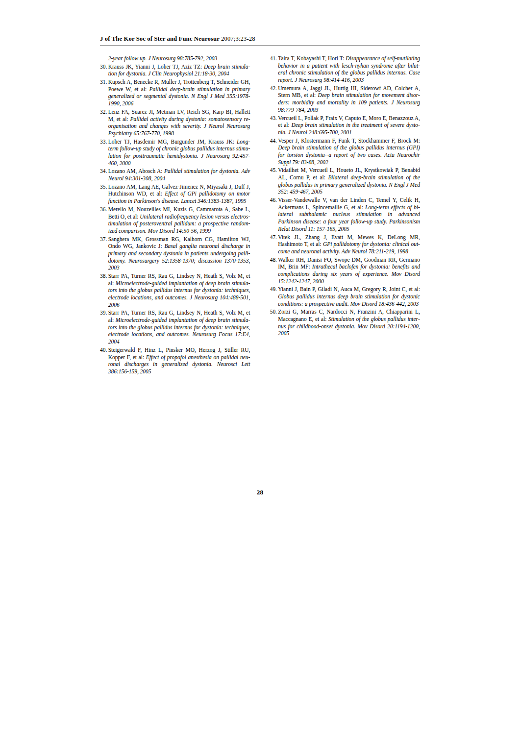J of The Kor Soc of Ster and Func Neurosur 2007;3:23-28
2-year follow up. J Neurosurg 98:785-792, 2003
30 Krauss JK, Yianni J, Loher TJ, Aziz TZ: Deep brain stimulation for dystonia. J Clin Neurophysiol 21:18-30, 2004
31 Kupsch A, Benecke R, Muller J, Trottenberg T, Schneider GH, Poewe W, et al: Pallidal deep-brain stimulation in primary generalized or segmental dystonia. N Engl J Med 355:1978-1990, 2006
32 Lenz FA, Suarez JI, Metman LV, Reich SG, Karp BI, Hallett M, et al: Pallidal activity during dystonia: somatosensory reorganisation and changes with severity. J Neurol Neurosurg Psychiatry 65:767-770, 1998
33 Loher TJ, Hasdemir MG, Burgunder JM, Krauss JK: Long-term follow-up study of chronic globus pallidus internus stimulation for posttraumatic hemidystonia. J Neurosurg 92:457-460, 2000
34 Lozano AM, Abosch A: Pallidal stimulation for dystonia. Adv Neurol 94:301-308, 2004
35 Lozano AM, Lang AE, Galvez-Jimenez N, Miyasaki J, Duff J, Hutchinson WD, et al: Effect of GPi pallidotomy on motor function in Parkinson's disease. Lancet 346:1383-1387, 1995
36 Merello M, Nouzeilles MI, Kuzis G, Cammarota A, Sabe L, Betti O, et al: Unilateral radiofrequency lesion versus electrostimulation of posteroventral pallidum: a prospective randomized comparison. Mov Disord 14:50-56, 1999
37 Sanghera MK, Grossman RG, Kalhorn CG, Hamilton WJ, Ondo WG, Jankovic J: Basal ganglia neuronal discharge in primary and secondary dystonia in patients undergoing pallidotomy. Neurosurgery 52:1358-1370; discussion 1370-1353, 2003
38 Starr PA, Turner RS, Rau G, Lindsey N, Heath S, Volz M, et al: Microelectrode-guided implantation of deep brain stimulators into the globus pallidus internus for dystonia: techniques, electrode locations, and outcomes. J Neurosurg 104:488-501, 2006
39 Starr PA, Turner RS, Rau G, Lindsey N, Heath S, Volz M, et al: Microelectrode-guided implantation of deep brain stimulators into the globus pallidus internus for dystonia: techniques, electrode locations, and outcomes. Neurosurg Focus 17:E4, 2004
40 Steigerwald F, Hinz L, Pinsker MO, Herzog J, Stiller RU, Kopper F, et al: Effect of propofol anesthesia on pallidal neuronal discharges in generalized dystonia. Neurosci Lett 386:156-159, 2005
41 Taira T, Kobayashi T, Hori T: Disappearance of self-mutilating behavior in a patient with lesch-nyhan syndrome after bilateral chronic stimulation of the globus pallidus internus. Case report. J Neurosurg 98:414-416, 2003
42 Umemura A, Jaggi JL, Hurtig HI, Siderowf AD, Colcher A, Stern MB, et al: Deep brain stimulation for movement disorders: morbidity and mortality in 109 patients. J Neurosurg 98:779-784, 2003
43 Vercueil L, Pollak P, Fraix V, Caputo E, Moro E, Benazzouz A, et al: Deep brain stimulation in the treatment of severe dystonia. J Neurol 248:695-700, 2001
44 Vesper J, Klostermann F, Funk T, Stockhammer F, Brock M: Deep brain stimulation of the globus pallidus internus (GPI) for torsion dystonia--a report of two cases. Acta Neurochir Suppl 79: 83-88, 2002
45 Vidailhet M, Vercueil L, Houeto JL, Krystkowiak P, Benabid AL, Cornu P, et al: Bilateral deep-brain stimulation of the globus pallidus in primary generalized dystonia. N Engl J Med 352: 459-467, 2005
46 Visser-Vandewalle V, van der Linden C, Temel Y, Celik H, Ackermans L, Spincemaille G, et al: Long-term effects of bilateral subthalamic nucleus stimulation in advanced Parkinson disease: a four year follow-up study. Parkinsonism Relat Disord 11: 157-165, 2005
47 Vitek JL, Zhang J, Evatt M, Mewes K, DeLong MR, Hashimoto T, et al: GPi pallidotomy for dystonia: clinical outcome and neuronal activity. Adv Neurol 78:211-219, 1998
48 Walker RH, Danisi FO, Swope DM, Goodman RR, Germano IM, Brin MF: Intrathecal baclofen for dystonia: benefits and complications during six years of experience. Mov Disord 15:1242-1247, 2000
49 Yianni J, Bain P, Giladi N, Auca M, Gregory R, Joint C, et al: Globus pallidus internus deep brain stimulation for dystonic conditions: a prospective audit. Mov Disord 18:436-442, 2003
50 Zorzi G, Marras C, Nardocci N, Franzini A, Chiapparini L, Maccagnano E, et al: Stimulation of the globus pallidus internus for childhood-onset dystonia. Mov Disord 20:1194-1200, 2005
28